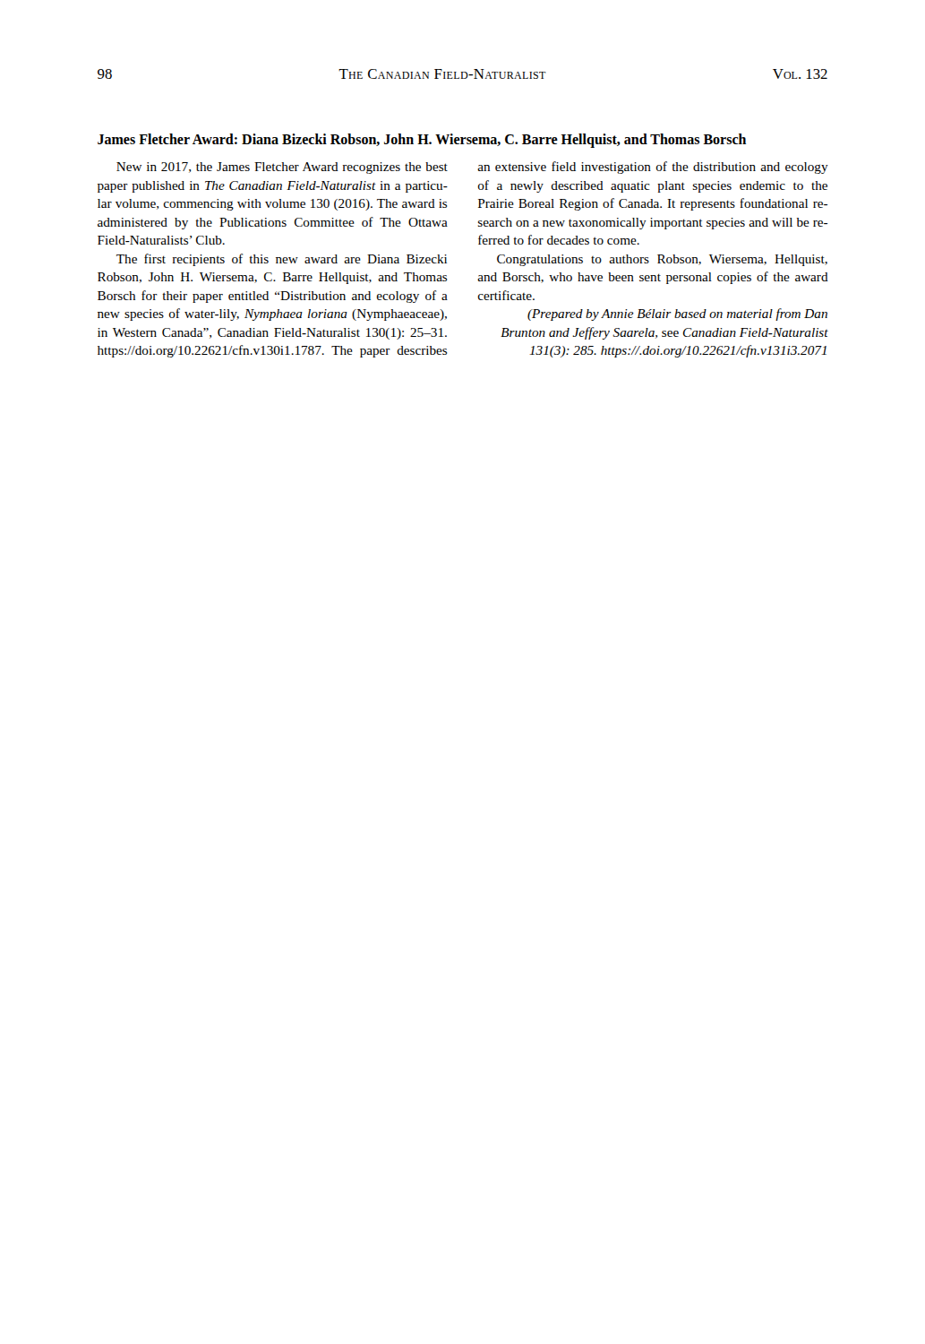98 The Canadian Field-Naturalist Vol. 132
James Fletcher Award: Diana Bizecki Robson, John H. Wiersema, C. Barre Hellquist, and Thomas Borsch
New in 2017, the James Fletcher Award recognizes the best paper published in The Canadian Field-Naturalist in a particular volume, commencing with volume 130 (2016). The award is administered by the Publications Committee of The Ottawa Field-Naturalists’ Club.
The first recipients of this new award are Diana Bizecki Robson, John H. Wiersema, C. Barre Hellquist, and Thomas Borsch for their paper entitled “Distribution and ecology of a new species of water-lily, Nymphaea loriana (Nymphaeaceae), in Western Canada”, Canadian Field-Naturalist 130(1): 25–31. https://doi.org/10.22621/cfn.v130i1.1787. The paper describes an extensive field investigation of the distribution and ecology of a newly described aquatic plant species endemic to the Prairie Boreal Region of Canada. It represents foundational research on a new taxonomically important species and will be referred to for decades to come.
Congratulations to authors Robson, Wiersema, Hellquist, and Borsch, who have been sent personal copies of the award certificate.
(Prepared by Annie Bélair based on material from Dan Brunton and Jeffery Saarela, see Canadian Field-Naturalist 131(3): 285. https://.doi.org/10.22621/cfn.v131i3.2071